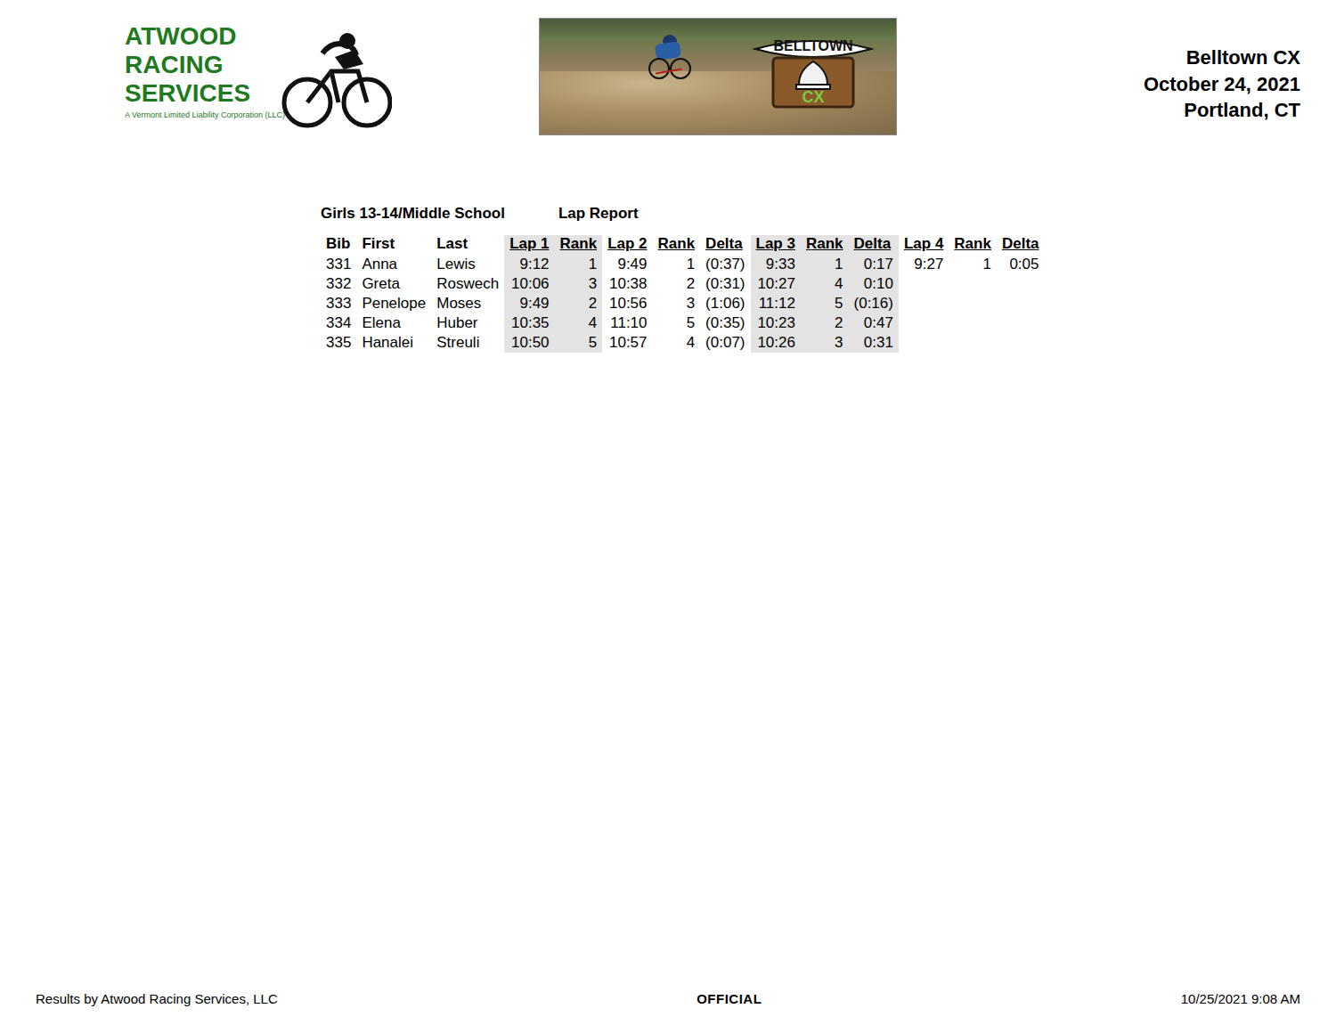ATWOOD RACING SERVICES A Vermont Limited Liability Corporation (LLC)
BELLTOWN CX
Belltown CX
October 24, 2021
Portland, CT
Girls 13-14/Middle SchoolLap Report
| Bib | First | Last | Lap 1 | Rank | Lap 2 | Rank | Delta | Lap 3 | Rank | Delta | Lap 4 | Rank | Delta |
| --- | --- | --- | --- | --- | --- | --- | --- | --- | --- | --- | --- | --- | --- |
| 331 | Anna | Lewis | 9:12 | 1 | 9:49 | 1 | (0:37) | 9:33 | 1 | 0:17 | 9:27 | 1 | 0:05 |
| 332 | Greta | Roswech | 10:06 | 3 | 10:38 | 2 | (0:31) | 10:27 | 4 | 0:10 | | | |
| 333 | Penelope | Moses | 9:49 | 2 | 10:56 | 3 | (1:06) | 11:12 | 5 | (0:16) | | | |
| 334 | Elena | Huber | 10:35 | 4 | 11:10 | 5 | (0:35) | 10:23 | 2 | 0:47 | | | |
| 335 | Hanalei | Streuli | 10:50 | 5 | 10:57 | 4 | (0:07) | 10:26 | 3 | 0:31 | | | |
Results by Atwood Racing Services, LLC
OFFICIAL
10/25/2021 9:08 AM